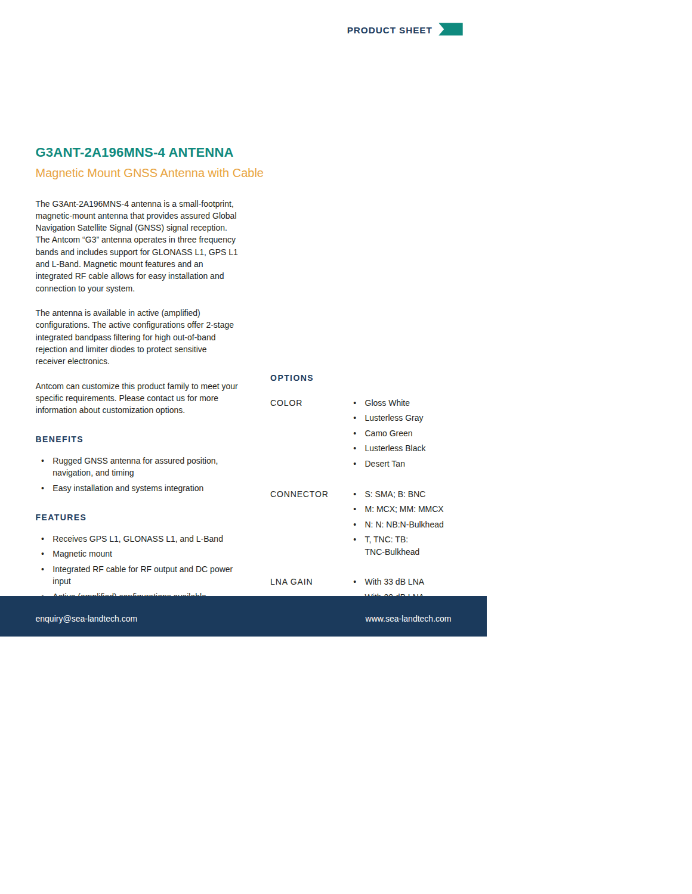PRODUCT SHEET
G3ANT-2A196MNS-4 ANTENNA
Magnetic Mount GNSS Antenna with Cable
The G3Ant-2A196MNS-4 antenna is a small-footprint, magnetic-mount antenna that provides assured Global Navigation Satellite Signal (GNSS) signal reception. The Antcom “G3” antenna operates in three frequency bands and includes support for GLONASS L1, GPS L1 and L-Band. Magnetic mount features and an integrated RF cable allows for easy installation and connection to your system.
The antenna is available in active (amplified) configurations. The active configurations offer 2-stage integrated bandpass filtering for high out-of-band rejection and limiter diodes to protect sensitive receiver electronics.
Antcom can customize this product family to meet your specific requirements. Please contact us for more information about customization options.
BENEFITS
Rugged GNSS antenna for assured position, navigation, and timing
Easy installation and systems integration
FEATURES
Receives GPS L1, GLONASS L1, and L-Band
Magnetic mount
Integrated RF cable for RF output and DC power input
Active (amplified) configurations available
Connector options available
Paint color options available
OPTIONS
| COLOR | Gloss White Lusterless Gray Camo Green Lusterless Black Desert Tan |
| CONNECTOR | S: SMA; B: BNC M: MCX; MM: MMCX N: N: NB:N-Bulkhead T, TNC: TB: TNC-Bulkhead |
| LNA GAIN | With 33 dB LNA With 20 dB LNA With 40 dB LNA |
enquiry@sea-landtech.com
www.sea-landtech.com